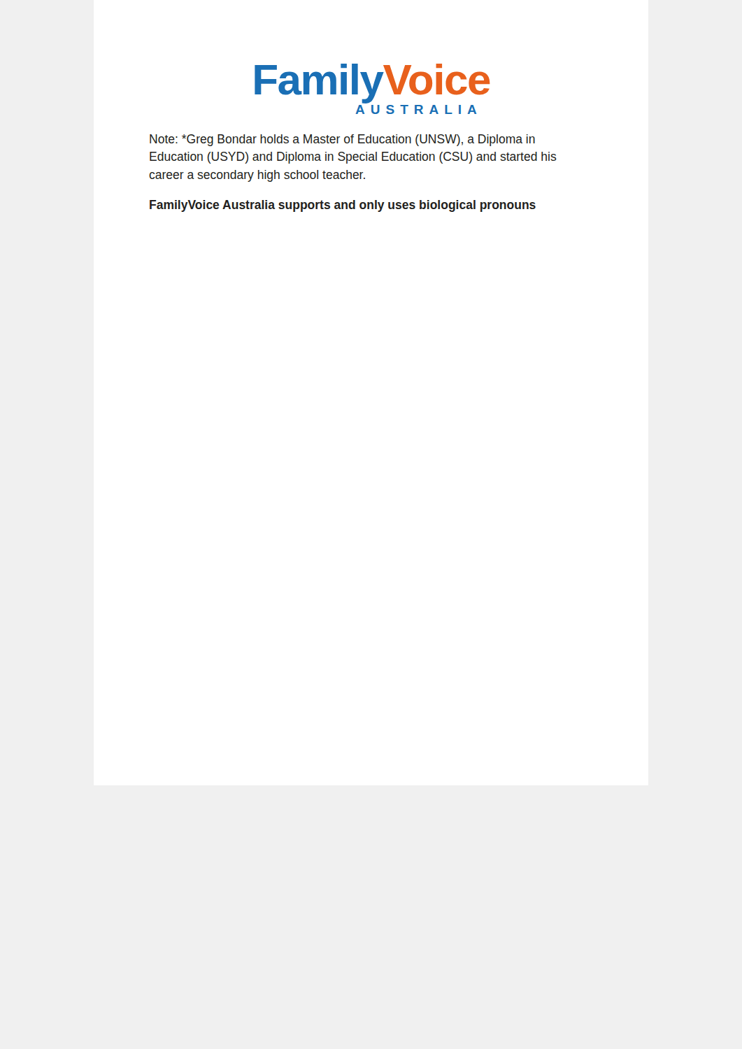Family Voice
AUSTRALIA
Note: *Greg Bondar holds a Master of Education (UNSW), a Diploma in Education (USYD) and Diploma in Special Education (CSU) and started his career a secondary high school teacher.
FamilyVoice Australia supports and only uses biological pronouns